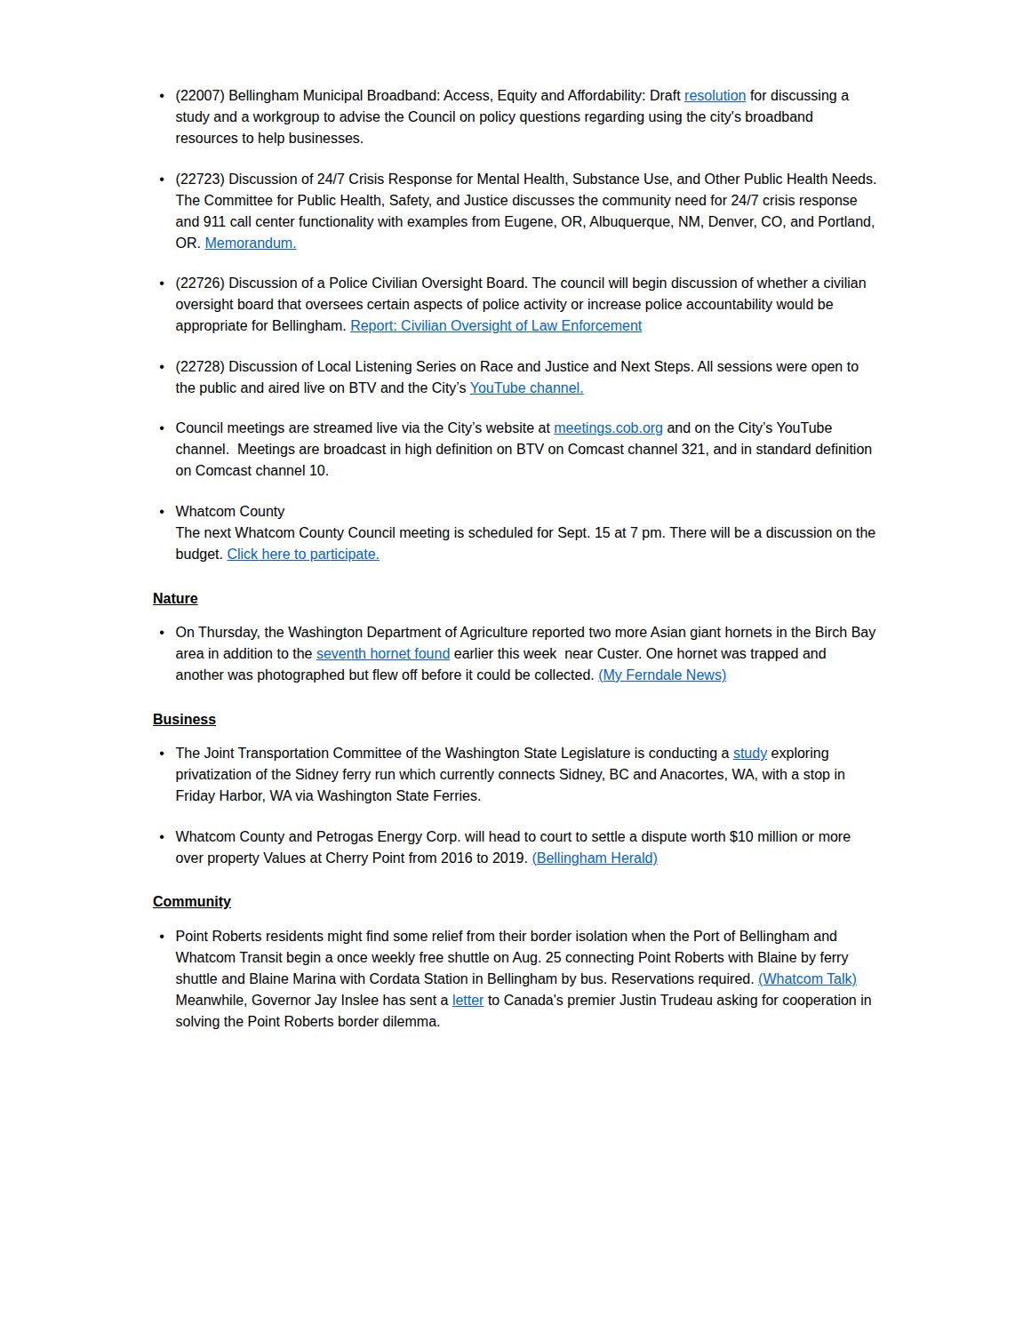(22007) Bellingham Municipal Broadband: Access, Equity and Affordability: Draft resolution for discussing a study and a workgroup to advise the Council on policy questions regarding using the city's broadband resources to help businesses.
(22723) Discussion of 24/7 Crisis Response for Mental Health, Substance Use, and Other Public Health Needs. The Committee for Public Health, Safety, and Justice discusses the community need for 24/7 crisis response and 911 call center functionality with examples from Eugene, OR, Albuquerque, NM, Denver, CO, and Portland, OR. Memorandum.
(22726) Discussion of a Police Civilian Oversight Board. The council will begin discussion of whether a civilian oversight board that oversees certain aspects of police activity or increase police accountability would be appropriate for Bellingham. Report: Civilian Oversight of Law Enforcement
(22728) Discussion of Local Listening Series on Race and Justice and Next Steps. All sessions were open to the public and aired live on BTV and the City’s YouTube channel.
Council meetings are streamed live via the City’s website at meetings.cob.org and on the City’s YouTube channel. Meetings are broadcast in high definition on BTV on Comcast channel 321, and in standard definition on Comcast channel 10.
Whatcom County
The next Whatcom County Council meeting is scheduled for Sept. 15 at 7 pm. There will be a discussion on the budget. Click here to participate.
Nature
On Thursday, the Washington Department of Agriculture reported two more Asian giant hornets in the Birch Bay area in addition to the seventh hornet found earlier this week near Custer. One hornet was trapped and another was photographed but flew off before it could be collected. (My Ferndale News)
Business
The Joint Transportation Committee of the Washington State Legislature is conducting a study exploring privatization of the Sidney ferry run which currently connects Sidney, BC and Anacortes, WA, with a stop in Friday Harbor, WA via Washington State Ferries.
Whatcom County and Petrogas Energy Corp. will head to court to settle a dispute worth $10 million or more over property Values at Cherry Point from 2016 to 2019. (Bellingham Herald)
Community
Point Roberts residents might find some relief from their border isolation when the Port of Bellingham and Whatcom Transit begin a once weekly free shuttle on Aug. 25 connecting Point Roberts with Blaine by ferry shuttle and Blaine Marina with Cordata Station in Bellingham by bus. Reservations required. (Whatcom Talk) Meanwhile, Governor Jay Inslee has sent a letter to Canada's premier Justin Trudeau asking for cooperation in solving the Point Roberts border dilemma.